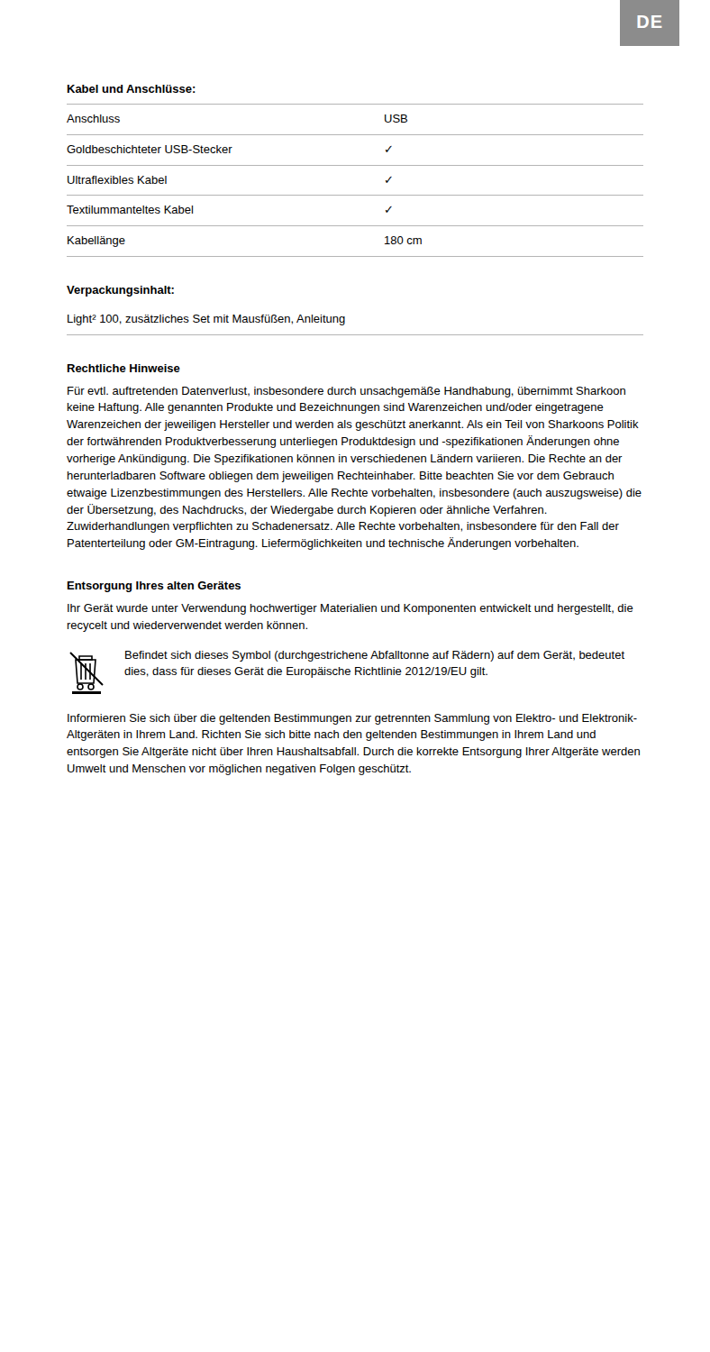DE
Kabel und Anschlüsse:
| Anschluss | USB |
| Goldbeschichteter USB-Stecker | ✓ |
| Ultraflexibles Kabel | ✓ |
| Textilummanteltes Kabel | ✓ |
| Kabellänge | 180 cm |
Verpackungsinhalt:
Light² 100, zusätzliches Set mit Mausfüßen, Anleitung
Rechtliche Hinweise
Für evtl. auftretenden Datenverlust, insbesondere durch unsachgemäße Handhabung, übernimmt Sharkoon keine Haftung. Alle genannten Produkte und Bezeichnungen sind Warenzeichen und/oder eingetragene Warenzeichen der jeweiligen Hersteller und werden als geschützt anerkannt. Als ein Teil von Sharkoons Politik der fortwährenden Produktverbesserung unterliegen Produktdesign und -spezifikationen Änderungen ohne vorherige Ankündigung. Die Spezifikationen können in verschiedenen Ländern variieren. Die Rechte an der herunterladbaren Software obliegen dem jeweiligen Rechteinhaber. Bitte beachten Sie vor dem Gebrauch etwaige Lizenzbestimmungen des Herstellers. Alle Rechte vorbehalten, insbesondere (auch auszugsweise) die der Übersetzung, des Nachdrucks, der Wiedergabe durch Kopieren oder ähnliche Verfahren. Zuwiderhandlungen verpflichten zu Schadenersatz. Alle Rechte vorbehalten, insbesondere für den Fall der Patenterteilung oder GM-Eintragung. Liefermöglichkeiten und technische Änderungen vorbehalten.
Entsorgung Ihres alten Gerätes
Ihr Gerät wurde unter Verwendung hochwertiger Materialien und Komponenten entwickelt und hergestellt, die recycelt und wiederverwendet werden können.
Befindet sich dieses Symbol (durchgestrichene Abfalltonne auf Rädern) auf dem Gerät, bedeutet dies, dass für dieses Gerät die Europäische Richtlinie 2012/19/EU gilt.
Informieren Sie sich über die geltenden Bestimmungen zur getrennten Sammlung von Elektro- und Elektronik-Altgeräten in Ihrem Land. Richten Sie sich bitte nach den geltenden Bestimmungen in Ihrem Land und entsorgen Sie Altgeräte nicht über Ihren Haushaltsabfall. Durch die korrekte Entsorgung Ihrer Altgeräte werden Umwelt und Menschen vor möglichen negativen Folgen geschützt.